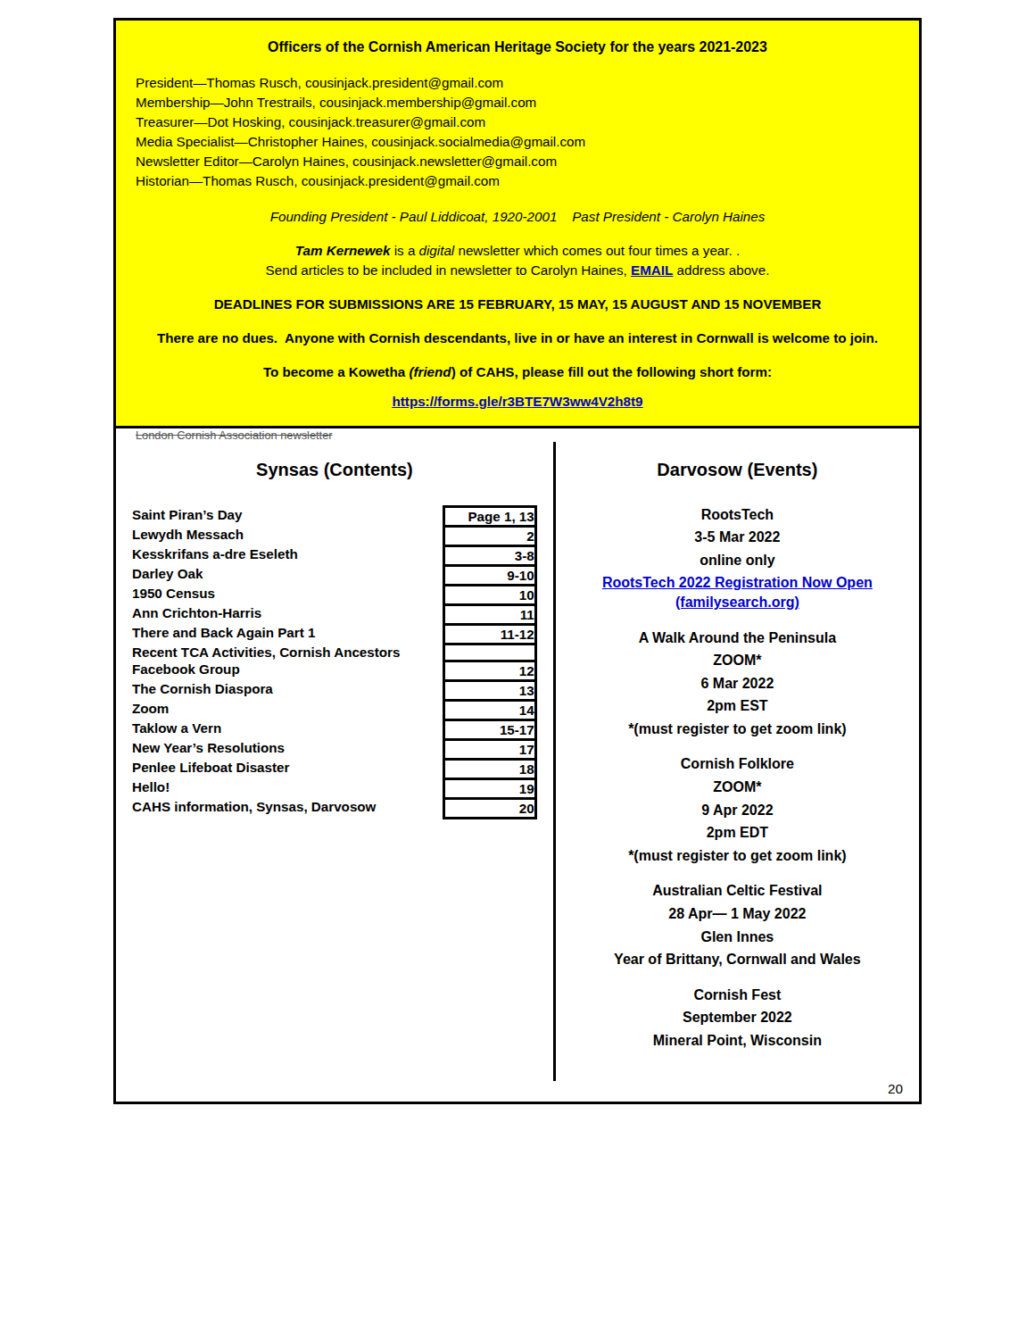Officers of the Cornish American Heritage Society for the years 2021-2023
President—Thomas Rusch, cousinjack.president@gmail.com
Membership—John Trestrails, cousinjack.membership@gmail.com
Treasurer—Dot Hosking, cousinjack.treasurer@gmail.com
Media Specialist—Christopher Haines, cousinjack.socialmedia@gmail.com
Newsletter Editor—Carolyn Haines, cousinjack.newsletter@gmail.com
Historian—Thomas Rusch, cousinjack.president@gmail.com
Founding President - Paul Liddicoat, 1920-2001 Past President - Carolyn Haines
Tam Kernewek is a digital newsletter which comes out four times a year. .
Send articles to be included in newsletter to Carolyn Haines, EMAIL address above.
DEADLINES FOR SUBMISSIONS ARE 15 FEBRUARY, 15 MAY, 15 AUGUST AND 15 NOVEMBER
There are no dues. Anyone with Cornish descendants, live in or have an interest in Cornwall is welcome to join.
To become a Kowetha (friend) of CAHS, please fill out the following short form:
https://forms.gle/r3BTE7W3ww4V2h8t9
London Cornish Association newsletter
Synsas (Contents)
| Saint Piran’s Day | Page 1, 13 |
| Lewydh Messach | 2 |
| Kesskrifans a-dre Eseleth | 3-8 |
| Darley Oak | 9-10 |
| 1950 Census | 10 |
| Ann Crichton-Harris | 11 |
| There and Back Again Part 1 | 11-12 |
| Recent TCA Activities, Cornish Ancestors | |
| Facebook Group | 12 |
| The Cornish Diaspora | 13 |
| Zoom | 14 |
| Taklow a Vern | 15-17 |
| New Year’s Resolutions | 17 |
| Penlee Lifeboat Disaster | 18 |
| Hello! | 19 |
| CAHS information, Synsas, Darvosow | 20 |
Darvosow (Events)
RootsTech
3-5 Mar 2022
online only
RootsTech 2022 Registration Now Open (familysearch.org)
A Walk Around the Peninsula
ZOOM*
6 Mar 2022
2pm EST
*(must register to get zoom link)
Cornish Folklore
ZOOM*
9 Apr 2022
2pm EDT
*(must register to get zoom link)
Australian Celtic Festival
28 Apr— 1 May 2022
Glen Innes
Year of Brittany, Cornwall and Wales
Cornish Fest
September 2022
Mineral Point, Wisconsin
20